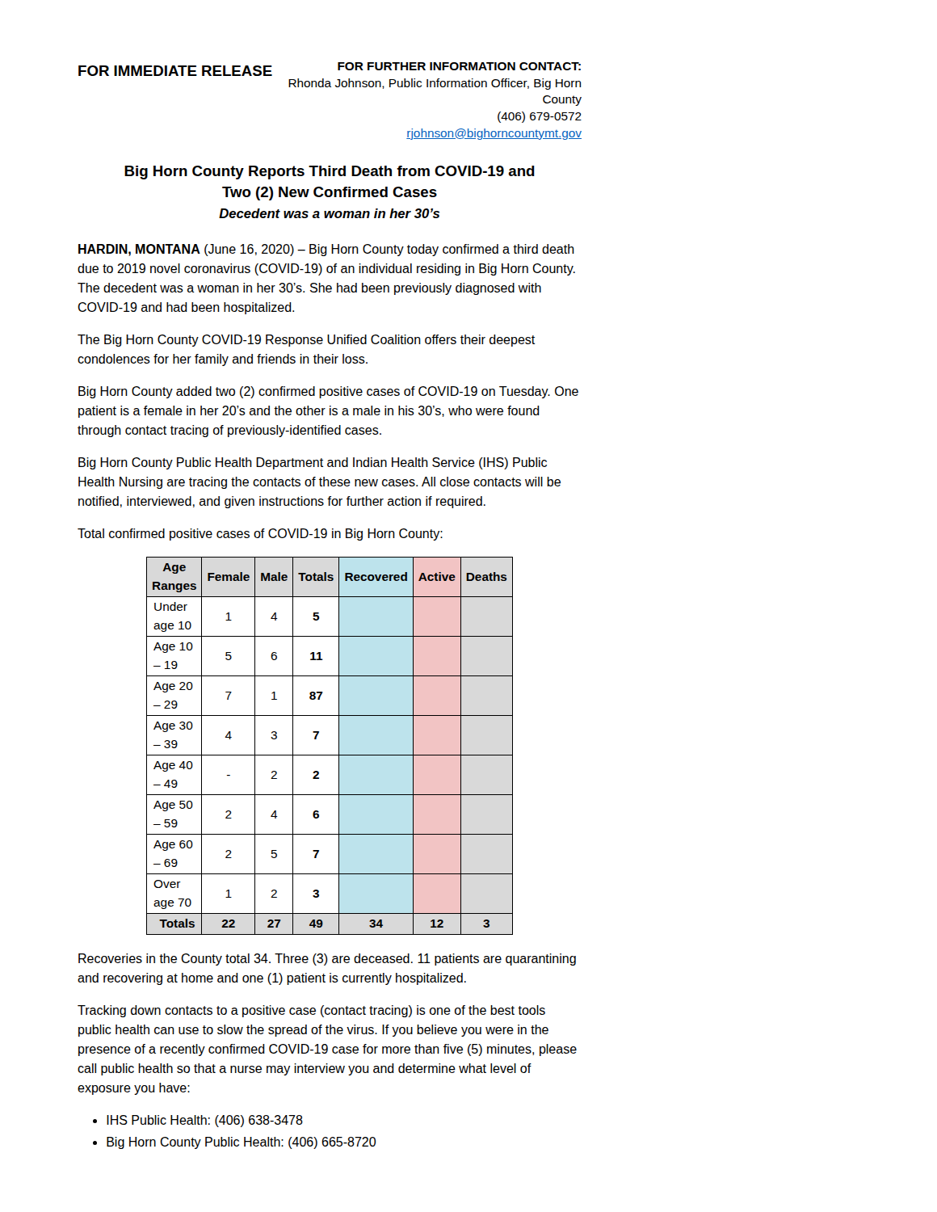FOR IMMEDIATE RELEASE
FOR FURTHER INFORMATION CONTACT:
Rhonda Johnson, Public Information Officer, Big Horn County
(406) 679-0572
rjohnson@bighorncountymt.gov
Big Horn County Reports Third Death from COVID-19 and
Two (2) New Confirmed Cases
Decedent was a woman in her 30’s
HARDIN, MONTANA (June 16, 2020) – Big Horn County today confirmed a third death due to 2019 novel coronavirus (COVID-19) of an individual residing in Big Horn County. The decedent was a woman in her 30’s. She had been previously diagnosed with COVID-19 and had been hospitalized.
The Big Horn County COVID-19 Response Unified Coalition offers their deepest condolences for her family and friends in their loss.
Big Horn County added two (2) confirmed positive cases of COVID-19 on Tuesday. One patient is a female in her 20’s and the other is a male in his 30’s, who were found through contact tracing of previously-identified cases.
Big Horn County Public Health Department and Indian Health Service (IHS) Public Health Nursing are tracing the contacts of these new cases. All close contacts will be notified, interviewed, and given instructions for further action if required.
Total confirmed positive cases of COVID-19 in Big Horn County:
| Age Ranges | Female | Male | Totals | Recovered | Active | Deaths |
| --- | --- | --- | --- | --- | --- | --- |
| Under age 10 | 1 | 4 | 5 | | | |
| Age 10 – 19 | 5 | 6 | 11 | | | |
| Age 20 – 29 | 7 | 1 | 87 | | | |
| Age 30 – 39 | 4 | 3 | 7 | | | |
| Age 40 – 49 | - | 2 | 2 | | | |
| Age 50 – 59 | 2 | 4 | 6 | | | |
| Age 60 – 69 | 2 | 5 | 7 | | | |
| Over age 70 | 1 | 2 | 3 | | | |
| Totals | 22 | 27 | 49 | 34 | 12 | 3 |
Recoveries in the County total 34. Three (3) are deceased. 11 patients are quarantining and recovering at home and one (1) patient is currently hospitalized.
Tracking down contacts to a positive case (contact tracing) is one of the best tools public health can use to slow the spread of the virus. If you believe you were in the presence of a recently confirmed COVID-19 case for more than five (5) minutes, please call public health so that a nurse may interview you and determine what level of exposure you have:
IHS Public Health: (406) 638-3478
Big Horn County Public Health: (406) 665-8720